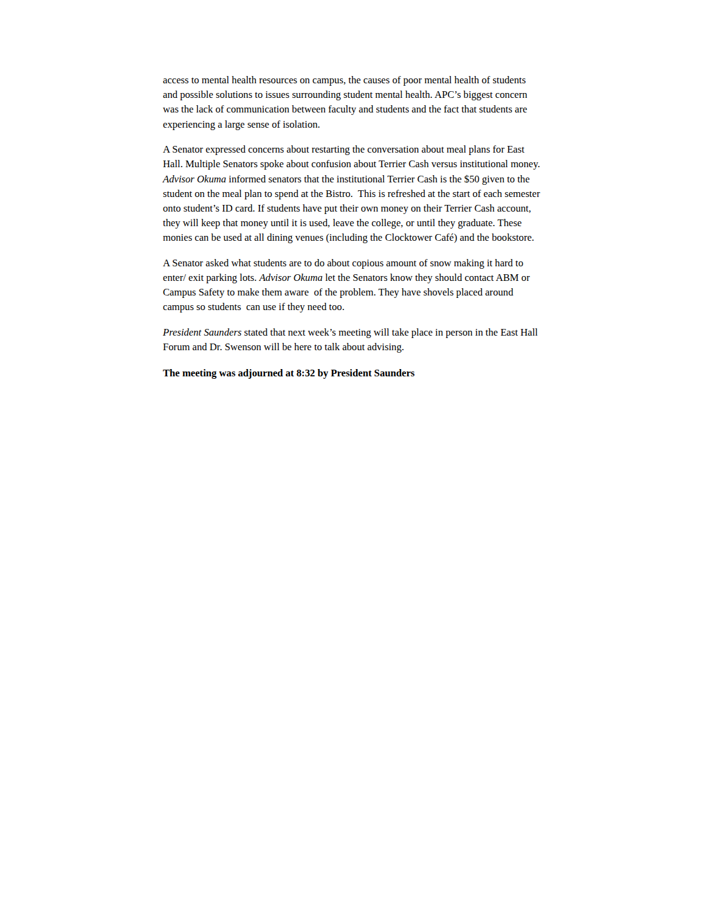access to mental health resources on campus, the causes of poor mental health of students and possible solutions to issues surrounding student mental health. APC’s biggest concern was the lack of communication between faculty and students and the fact that students are experiencing a large sense of isolation.
A Senator expressed concerns about restarting the conversation about meal plans for East Hall. Multiple Senators spoke about confusion about Terrier Cash versus institutional money. Advisor Okuma informed senators that the institutional Terrier Cash is the $50 given to the student on the meal plan to spend at the Bistro. This is refreshed at the start of each semester onto student’s ID card. If students have put their own money on their Terrier Cash account, they will keep that money until it is used, leave the college, or until they graduate. These monies can be used at all dining venues (including the Clocktower Café) and the bookstore.
A Senator asked what students are to do about copious amount of snow making it hard to enter/ exit parking lots. Advisor Okuma let the Senators know they should contact ABM or Campus Safety to make them aware of the problem. They have shovels placed around campus so students can use if they need too.
President Saunders stated that next week’s meeting will take place in person in the East Hall Forum and Dr. Swenson will be here to talk about advising.
The meeting was adjourned at 8:32 by President Saunders